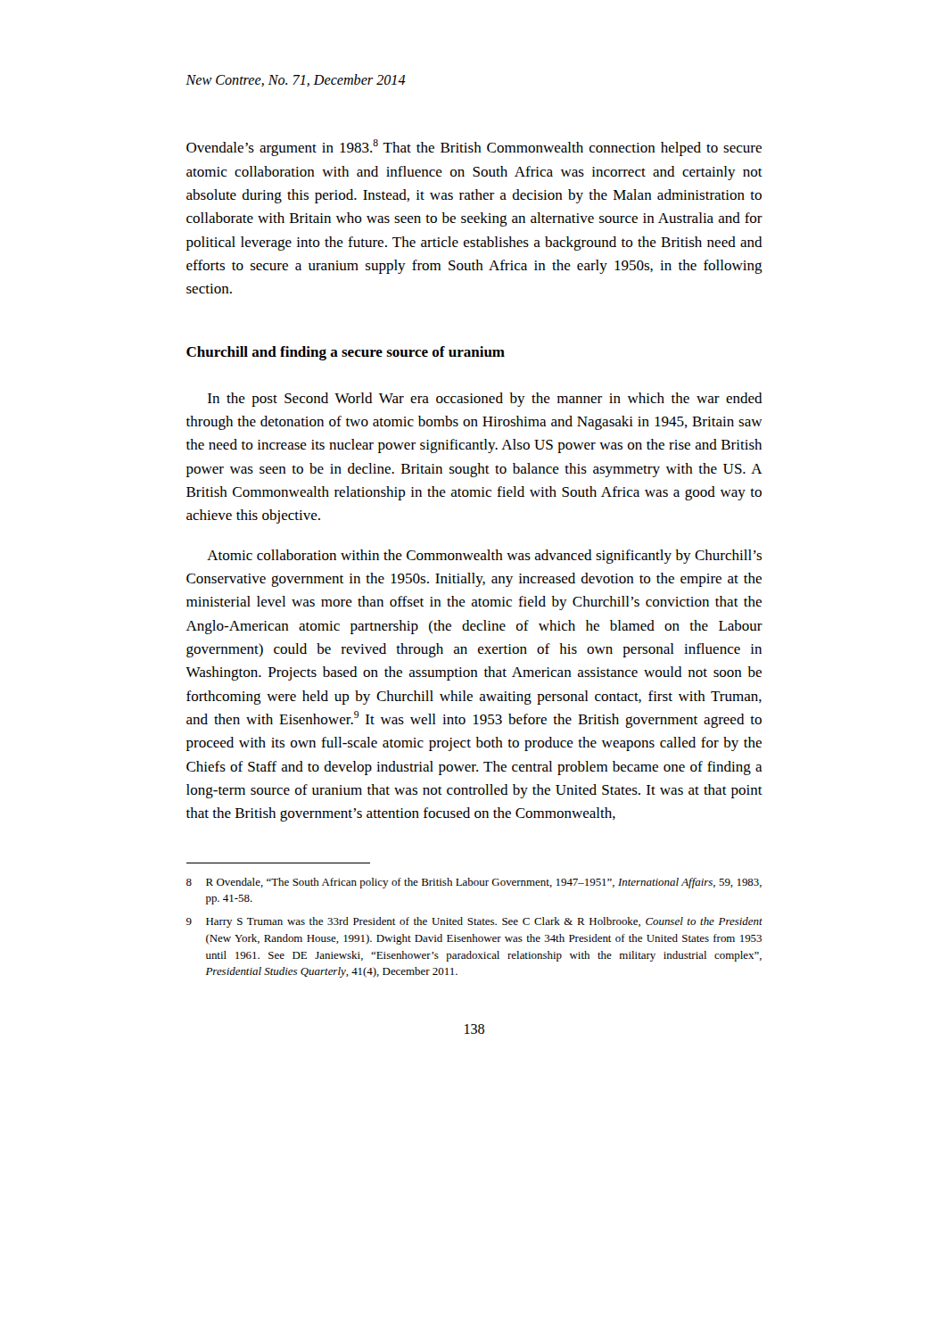New Contree, No. 71, December 2014
Ovendale’s argument in 1983.8 That the British Commonwealth connection helped to secure atomic collaboration with and influence on South Africa was incorrect and certainly not absolute during this period. Instead, it was rather a decision by the Malan administration to collaborate with Britain who was seen to be seeking an alternative source in Australia and for political leverage into the future. The article establishes a background to the British need and efforts to secure a uranium supply from South Africa in the early 1950s, in the following section.
Churchill and finding a secure source of uranium
In the post Second World War era occasioned by the manner in which the war ended through the detonation of two atomic bombs on Hiroshima and Nagasaki in 1945, Britain saw the need to increase its nuclear power significantly. Also US power was on the rise and British power was seen to be in decline. Britain sought to balance this asymmetry with the US. A British Commonwealth relationship in the atomic field with South Africa was a good way to achieve this objective.
Atomic collaboration within the Commonwealth was advanced significantly by Churchill’s Conservative government in the 1950s. Initially, any increased devotion to the empire at the ministerial level was more than offset in the atomic field by Churchill’s conviction that the Anglo-American atomic partnership (the decline of which he blamed on the Labour government) could be revived through an exertion of his own personal influence in Washington. Projects based on the assumption that American assistance would not soon be forthcoming were held up by Churchill while awaiting personal contact, first with Truman, and then with Eisenhower.9 It was well into 1953 before the British government agreed to proceed with its own full-scale atomic project both to produce the weapons called for by the Chiefs of Staff and to develop industrial power. The central problem became one of finding a long-term source of uranium that was not controlled by the United States. It was at that point that the British government’s attention focused on the Commonwealth,
R Ovendale, “The South African policy of the British Labour Government, 1947–1951”, International Affairs, 59, 1983, pp. 41-58.
Harry S Truman was the 33rd President of the United States. See C Clark & R Holbrooke, Counsel to the President (New York, Random House, 1991). Dwight David Eisenhower was the 34th President of the United States from 1953 until 1961. See DE Janiewski, “Eisenhower’s paradoxical relationship with the military industrial complex”, Presidential Studies Quarterly, 41(4), December 2011.
138